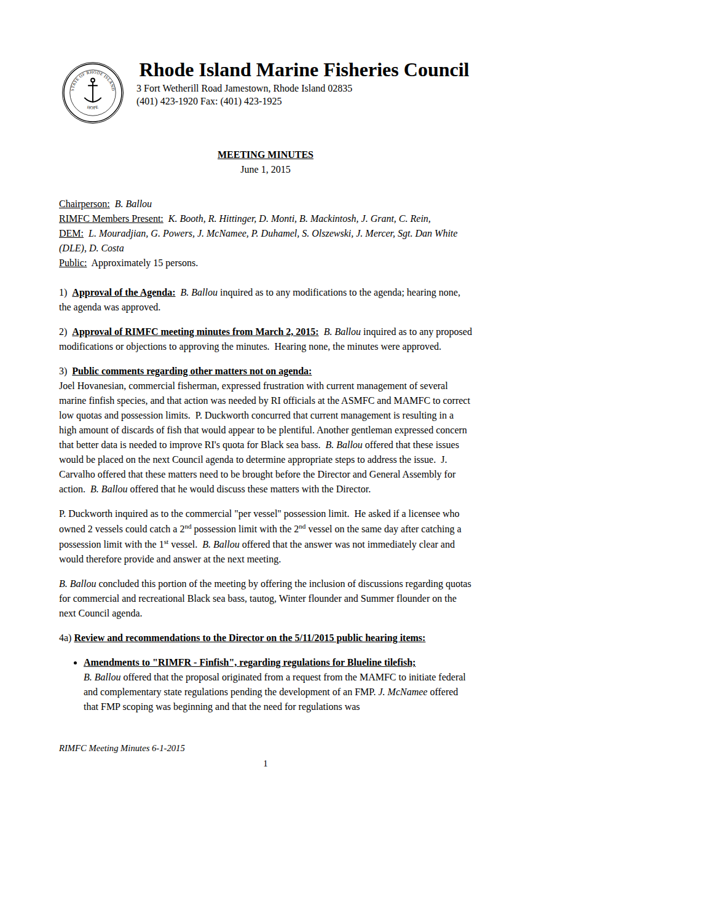STATE OF RHODE ISLAND HOPE
Rhode Island Marine Fisheries Council
3 Fort Wetherill Road Jamestown, Rhode Island 02835
(401) 423-1920 Fax: (401) 423-1925
MEETING MINUTES June 1, 2015
Chairperson: B. Ballou
RIMFC Members Present: K. Booth, R. Hittinger, D. Monti, B. Mackintosh, J. Grant, C. Rein,
DEM: L. Mouradjian, G. Powers, J. McNamee, P. Duhamel, S. Olszewski, J. Mercer, Sgt. Dan White (DLE), D. Costa
Public: Approximately 15 persons.
1) Approval of the Agenda: B. Ballou inquired as to any modifications to the agenda; hearing none, the agenda was approved.
2) Approval of RIMFC meeting minutes from March 2, 2015: B. Ballou inquired as to any proposed modifications or objections to approving the minutes. Hearing none, the minutes were approved.
3) Public comments regarding other matters not on agenda:
Joel Hovanesian, commercial fisherman, expressed frustration with current management of several marine finfish species, and that action was needed by RI officials at the ASMFC and MAMFC to correct low quotas and possession limits. P. Duckworth concurred that current management is resulting in a high amount of discards of fish that would appear to be plentiful. Another gentleman expressed concern that better data is needed to improve RI's quota for Black sea bass. B. Ballou offered that these issues would be placed on the next Council agenda to determine appropriate steps to address the issue. J. Carvalho offered that these matters need to be brought before the Director and General Assembly for action. B. Ballou offered that he would discuss these matters with the Director.
P. Duckworth inquired as to the commercial "per vessel" possession limit. He asked if a licensee who owned 2 vessels could catch a 2nd possession limit with the 2nd vessel on the same day after catching a possession limit with the 1st vessel. B. Ballou offered that the answer was not immediately clear and would therefore provide and answer at the next meeting.
B. Ballou concluded this portion of the meeting by offering the inclusion of discussions regarding quotas for commercial and recreational Black sea bass, tautog, Winter flounder and Summer flounder on the next Council agenda.
4a) Review and recommendations to the Director on the 5/11/2015 public hearing items:
Amendments to "RIMFR - Finfish", regarding regulations for Blueline tilefish;
B. Ballou offered that the proposal originated from a request from the MAMFC to initiate federal and complementary state regulations pending the development of an FMP. J. McNamee offered that FMP scoping was beginning and that the need for regulations was
RIMFC Meeting Minutes 6-1-2015
1